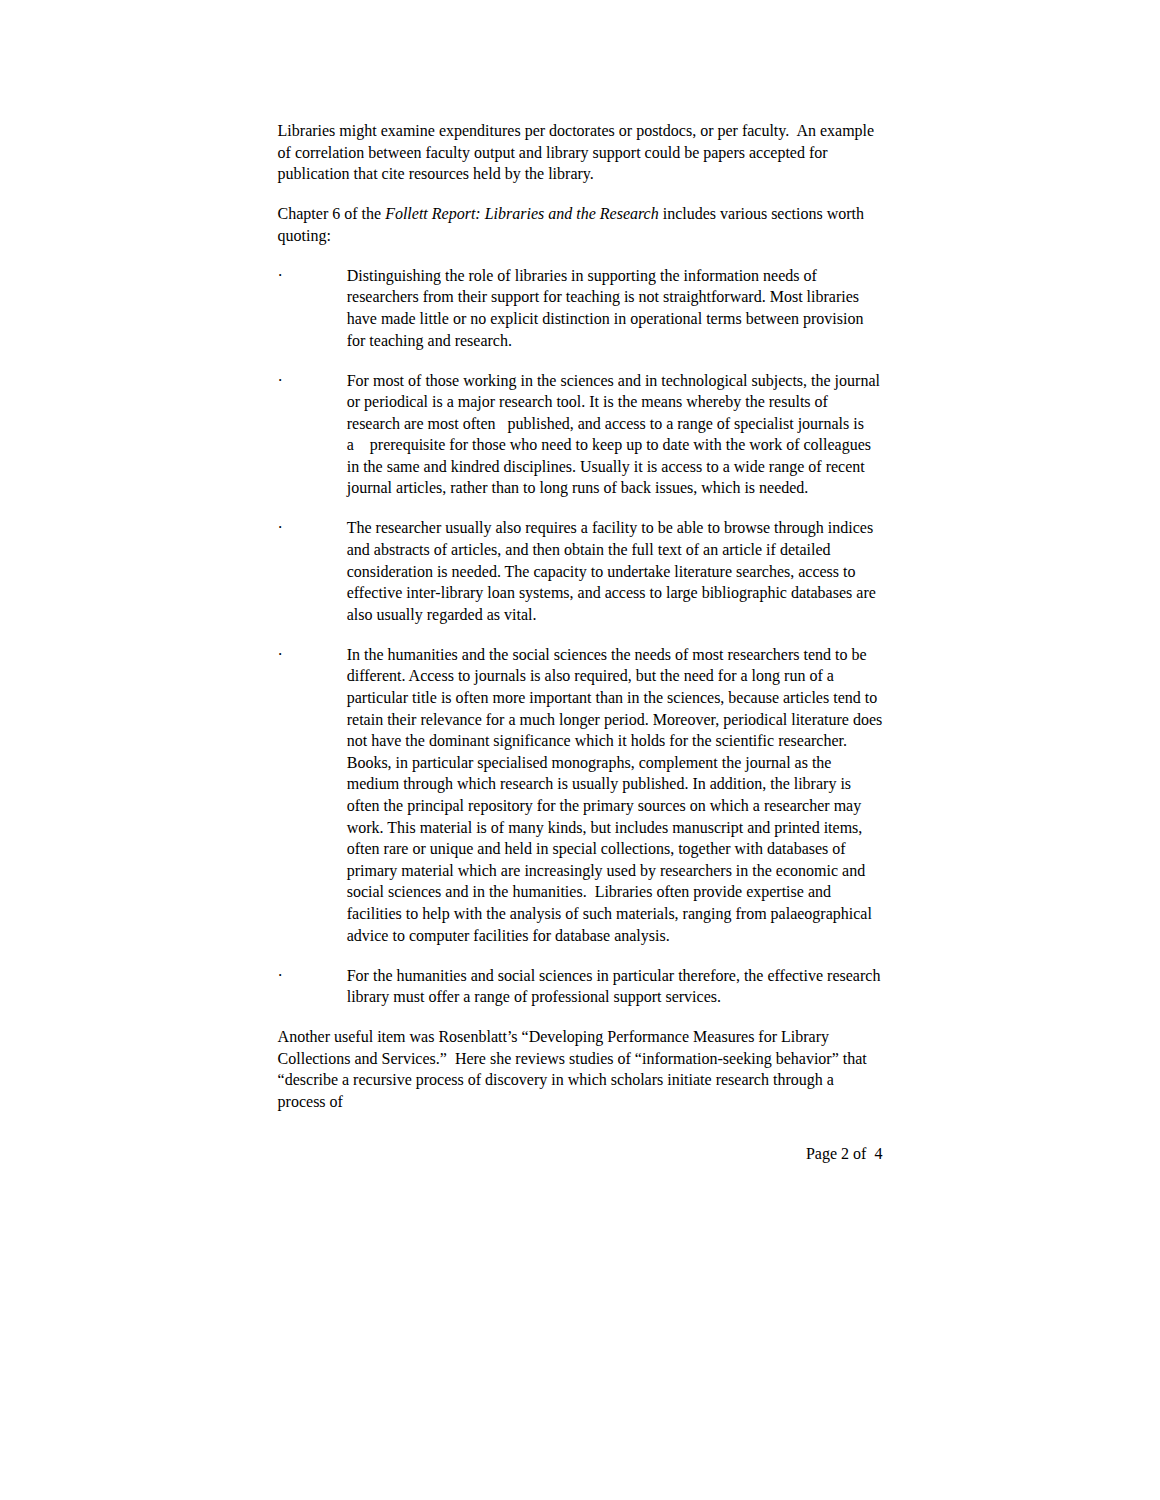Libraries might examine expenditures per doctorates or postdocs, or per faculty. An example of correlation between faculty output and library support could be papers accepted for publication that cite resources held by the library.
Chapter 6 of the Follett Report: Libraries and the Research includes various sections worth quoting:
·Distinguishing the role of libraries in supporting the information needs of researchers from their support for teaching is not straightforward. Most libraries have made little or no explicit distinction in operational terms between provision for teaching and research.
·For most of those working in the sciences and in technological subjects, the journal or periodical is a major research tool. It is the means whereby the results of research are most often published, and access to a range of specialist journals is a prerequisite for those who need to keep up to date with the work of colleagues in the same and kindred disciplines. Usually it is access to a wide range of recent journal articles, rather than to long runs of back issues, which is needed.
·The researcher usually also requires a facility to be able to browse through indices and abstracts of articles, and then obtain the full text of an article if detailed consideration is needed. The capacity to undertake literature searches, access to effective inter-library loan systems, and access to large bibliographic databases are also usually regarded as vital.
·In the humanities and the social sciences the needs of most researchers tend to be different. Access to journals is also required, but the need for a long run of a particular title is often more important than in the sciences, because articles tend to retain their relevance for a much longer period. Moreover, periodical literature does
not have the dominant significance which it holds for the scientific researcher.
Books, in particular specialised monographs, complement the journal as the medium through which research is usually published. In addition, the library is often the principal repository for the primary sources on which a researcher may work. This material is of many kinds, but includes manuscript and printed items, often rare or unique and held in special collections, together with databases of primary material which are increasingly used by researchers in the economic and social sciences and in the humanities. Libraries often provide expertise and facilities to help with the analysis of such materials, ranging from palaeographical advice to computer facilities for database analysis.
·For the humanities and social sciences in particular therefore, the effective research library must offer a range of professional support services.
Another useful item was Rosenblatt’s “Developing Performance Measures for Library Collections and Services.” Here she reviews studies of “information-seeking behavior” that “describe a recursive process of discovery in which scholars initiate research through a process of
Page 2 of 4